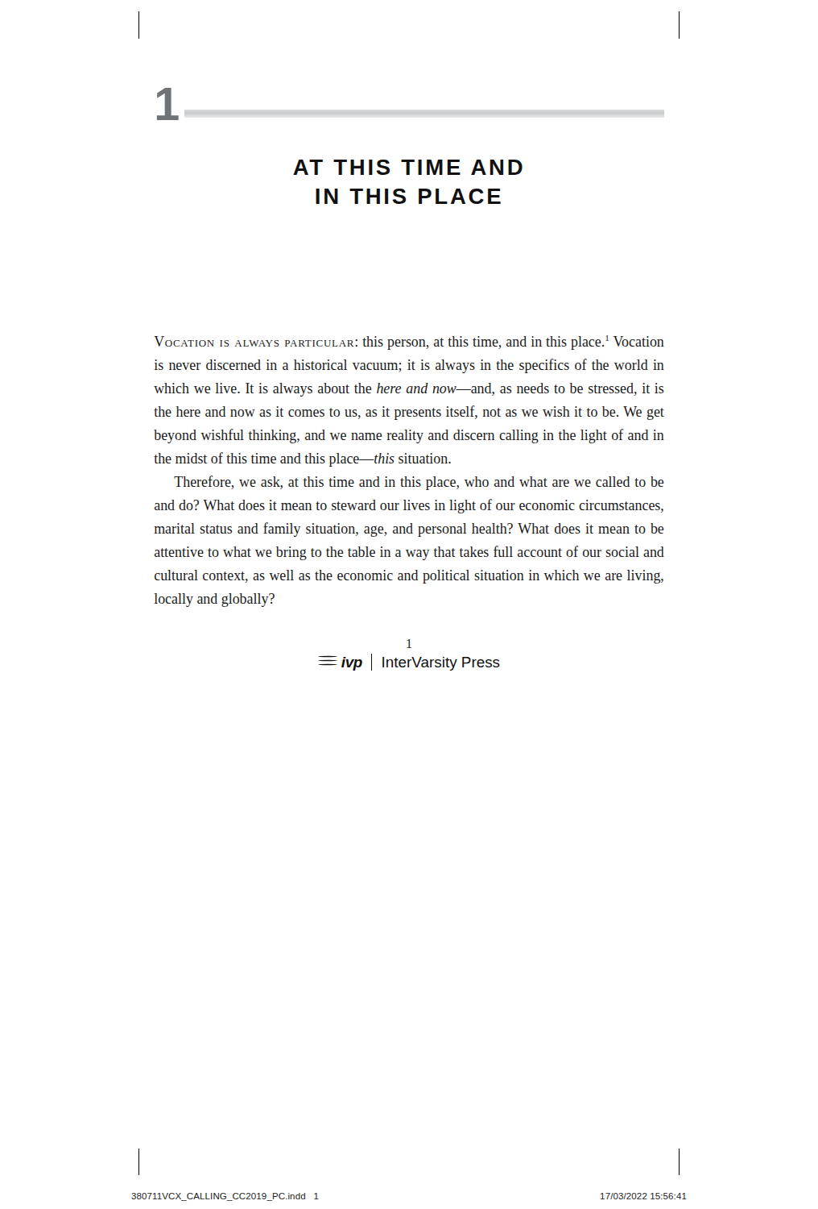1
At This Time and
In This Place
Vocation is always particular: this person, at this time, and in this place.1 Vocation is never discerned in a historical vacuum; it is always in the specifics of the world in which we live. It is always about the here and now—and, as needs to be stressed, it is the here and now as it comes to us, as it presents itself, not as we wish it to be. We get beyond wishful thinking, and we name reality and discern calling in the light of and in the midst of this time and this place—this situation.
Therefore, we ask, at this time and in this place, who and what are we called to be and do? What does it mean to steward our lives in light of our economic circumstances, marital status and family situation, age, and personal health? What does it mean to be attentive to what we bring to the table in a way that takes full account of our social and cultural context, as well as the economic and political situation in which we are living, locally and globally?
1 ivp InterVarsity Press
380711VCX_CALLING_CC2019_PC.indd 1 17/03/2022 15:56:41